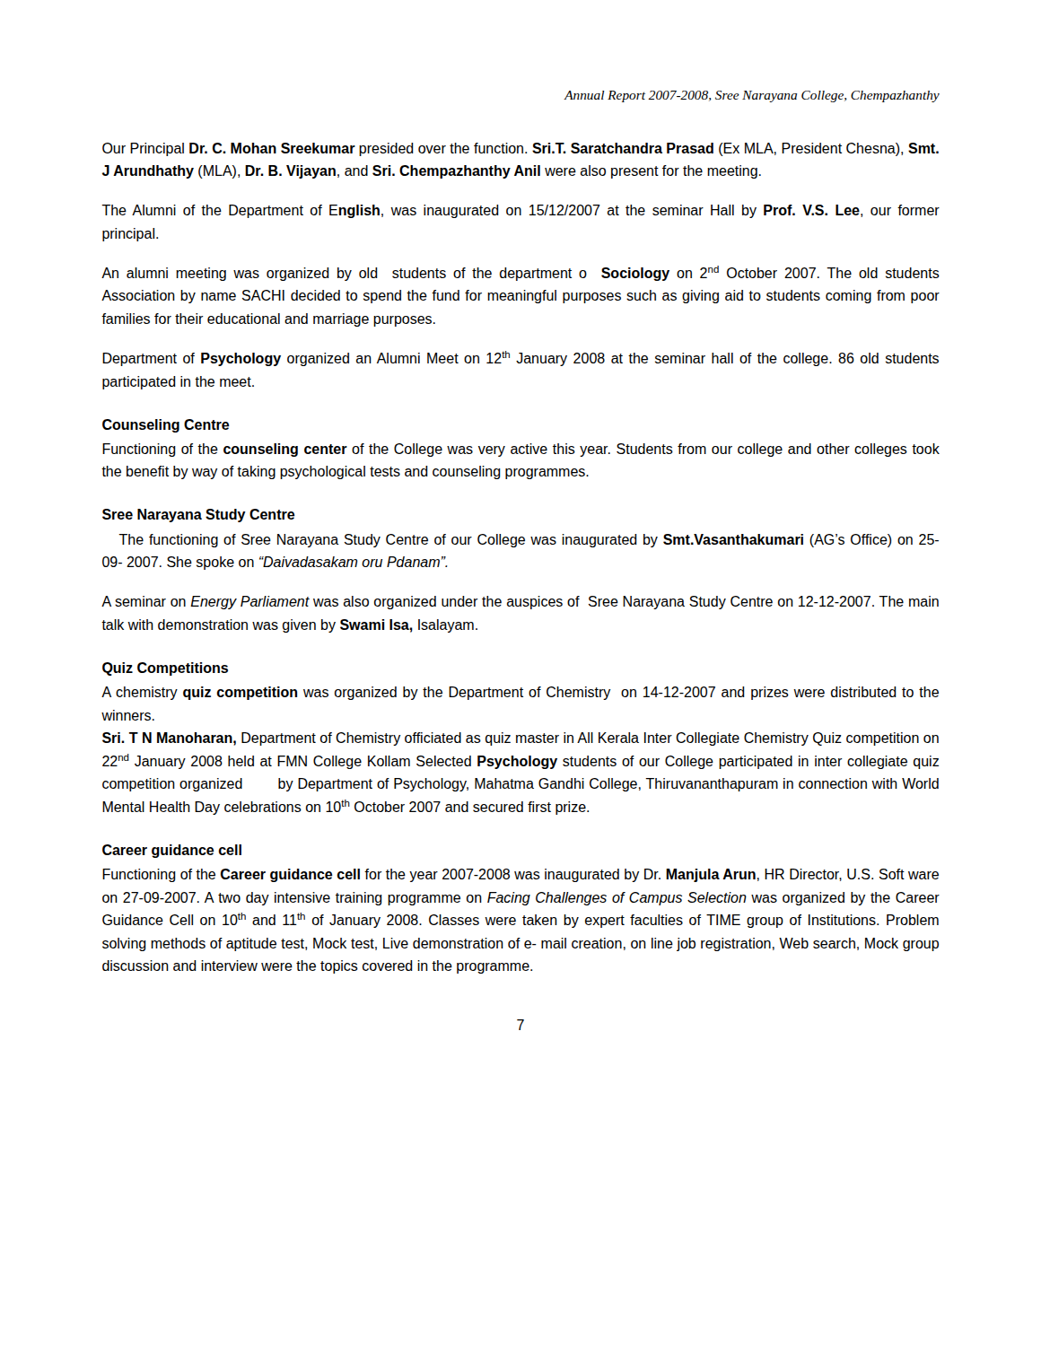Annual Report 2007-2008, Sree Narayana College, Chempazhanthy
Our Principal Dr. C. Mohan Sreekumar presided over the function. Sri.T. Saratchandra Prasad (Ex MLA, President Chesna), Smt. J Arundhathy (MLA), Dr. B. Vijayan, and Sri. Chempazhanthy Anil were also present for the meeting.
The Alumni of the Department of English, was inaugurated on 15/12/2007 at the seminar Hall by Prof. V.S. Lee, our former principal.
An alumni meeting was organized by old students of the department o Sociology on 2nd October 2007. The old students Association by name SACHI decided to spend the fund for meaningful purposes such as giving aid to students coming from poor families for their educational and marriage purposes.
Department of Psychology organized an Alumni Meet on 12th January 2008 at the seminar hall of the college. 86 old students participated in the meet.
Counseling Centre
Functioning of the counseling center of the College was very active this year. Students from our college and other colleges took the benefit by way of taking psychological tests and counseling programmes.
Sree Narayana Study Centre
The functioning of Sree Narayana Study Centre of our College was inaugurated by Smt.Vasanthakumari (AG’s Office) on 25-09- 2007. She spoke on “Daivadasakam oru Pdanam”.
A seminar on Energy Parliament was also organized under the auspices of Sree Narayana Study Centre on 12-12-2007. The main talk with demonstration was given by Swami Isa, Isalayam.
Quiz Competitions
A chemistry quiz competition was organized by the Department of Chemistry on 14-12-2007 and prizes were distributed to the winners.
Sri. T N Manoharan, Department of Chemistry officiated as quiz master in All Kerala Inter Collegiate Chemistry Quiz competition on 22nd January 2008 held at FMN College Kollam Selected Psychology students of our College participated in inter collegiate quiz competition organized by Department of Psychology, Mahatma Gandhi College, Thiruvananthapuram in connection with World Mental Health Day celebrations on 10th October 2007 and secured first prize.
Career guidance cell
Functioning of the Career guidance cell for the year 2007-2008 was inaugurated by Dr. Manjula Arun, HR Director, U.S. Soft ware on 27-09-2007. A two day intensive training programme on Facing Challenges of Campus Selection was organized by the Career Guidance Cell on 10th and 11th of January 2008. Classes were taken by expert faculties of TIME group of Institutions. Problem solving methods of aptitude test, Mock test, Live demonstration of e- mail creation, on line job registration, Web search, Mock group discussion and interview were the topics covered in the programme.
7